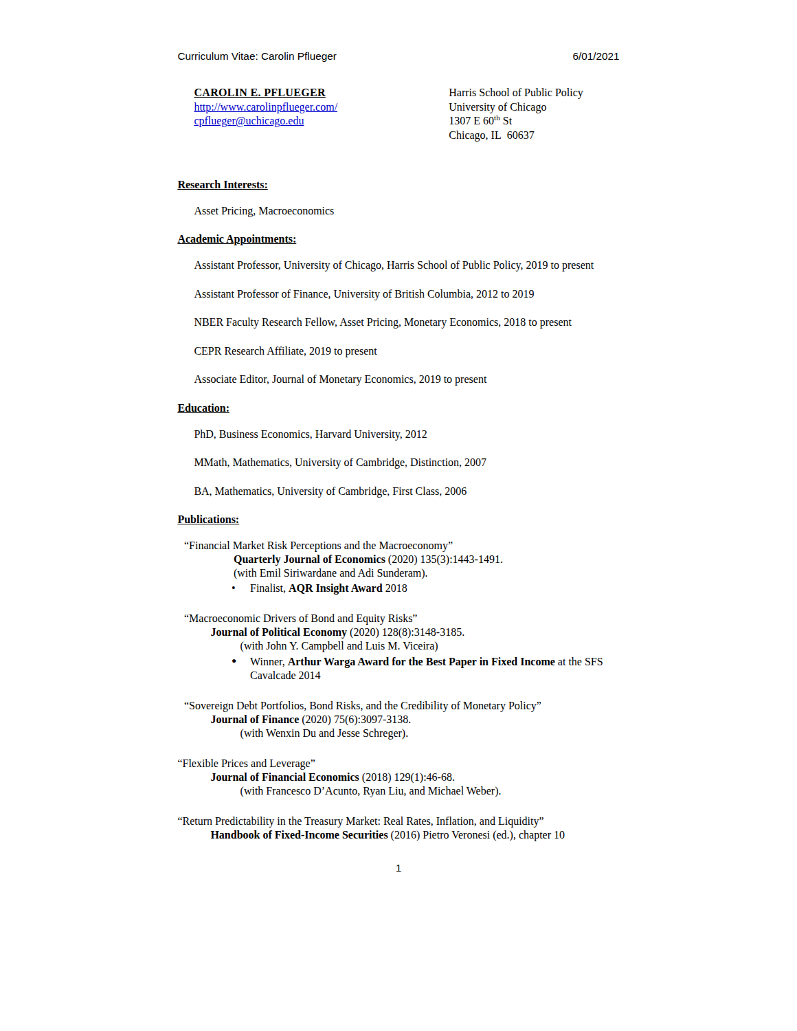Curriculum Vitae: Carolin Pflueger 6/01/2021
CAROLIN E. PFLUEGER
http://www.carolinpflueger.com/
cpflueger@uchicago.edu
Harris School of Public Policy
University of Chicago
1307 E 60th St
Chicago, IL 60637
Research Interests:
Asset Pricing, Macroeconomics
Academic Appointments:
Assistant Professor, University of Chicago, Harris School of Public Policy, 2019 to present
Assistant Professor of Finance, University of British Columbia, 2012 to 2019
NBER Faculty Research Fellow, Asset Pricing, Monetary Economics, 2018 to present
CEPR Research Affiliate, 2019 to present
Associate Editor, Journal of Monetary Economics, 2019 to present
Education:
PhD, Business Economics, Harvard University, 2012
MMath, Mathematics, University of Cambridge, Distinction, 2007
BA, Mathematics, University of Cambridge, First Class, 2006
Publications:
“Financial Market Risk Perceptions and the Macroeconomy”
Quarterly Journal of Economics (2020) 135(3):1443-1491.
(with Emil Siriwardane and Adi Sunderam).
Finalist, AQR Insight Award 2018
“Macroeconomic Drivers of Bond and Equity Risks”
Journal of Political Economy (2020) 128(8):3148-3185.
(with John Y. Campbell and Luis M. Viceira)
Winner, Arthur Warga Award for the Best Paper in Fixed Income at the SFS Cavalcade 2014
“Sovereign Debt Portfolios, Bond Risks, and the Credibility of Monetary Policy”
Journal of Finance (2020) 75(6):3097-3138.
(with Wenxin Du and Jesse Schreger).
“Flexible Prices and Leverage”
Journal of Financial Economics (2018) 129(1):46-68.
(with Francesco D’Acunto, Ryan Liu, and Michael Weber).
“Return Predictability in the Treasury Market: Real Rates, Inflation, and Liquidity”
Handbook of Fixed-Income Securities (2016) Pietro Veronesi (ed.), chapter 10
1